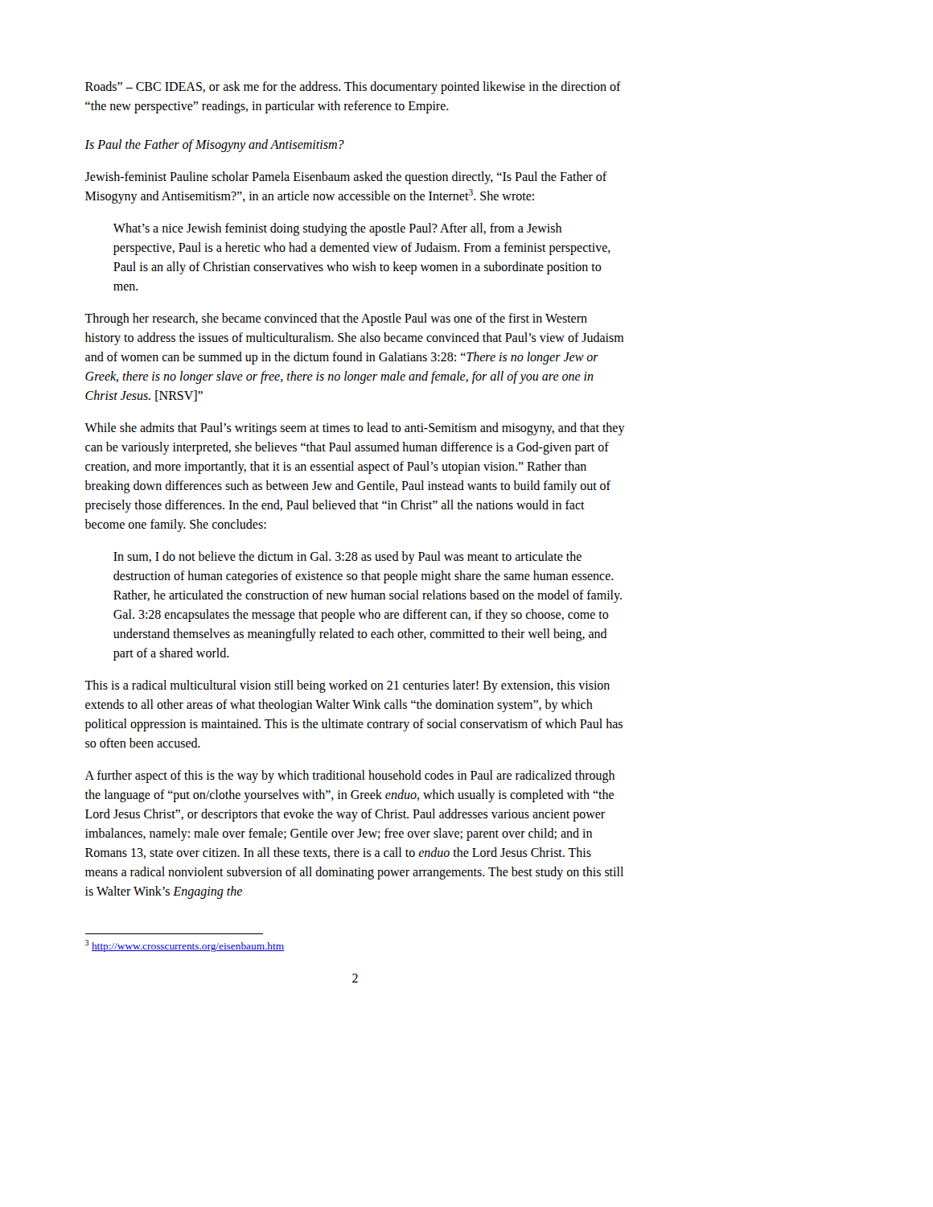Roads” – CBC IDEAS, or ask me for the address. This documentary pointed likewise in the direction of “the new perspective” readings, in particular with reference to Empire.
Is Paul the Father of Misogyny and Antisemitism?
Jewish-feminist Pauline scholar Pamela Eisenbaum asked the question directly, “Is Paul the Father of Misogyny and Antisemitism?”, in an article now accessible on the Internet3. She wrote:
What’s a nice Jewish feminist doing studying the apostle Paul? After all, from a Jewish perspective, Paul is a heretic who had a demented view of Judaism. From a feminist perspective, Paul is an ally of Christian conservatives who wish to keep women in a subordinate position to men.
Through her research, she became convinced that the Apostle Paul was one of the first in Western history to address the issues of multiculturalism. She also became convinced that Paul’s view of Judaism and of women can be summed up in the dictum found in Galatians 3:28: “There is no longer Jew or Greek, there is no longer slave or free, there is no longer male and female, for all of you are one in Christ Jesus. [NRSV]”
While she admits that Paul’s writings seem at times to lead to anti-Semitism and misogyny, and that they can be variously interpreted, she believes “that Paul assumed human difference is a God-given part of creation, and more importantly, that it is an essential aspect of Paul’s utopian vision.” Rather than breaking down differences such as between Jew and Gentile, Paul instead wants to build family out of precisely those differences. In the end, Paul believed that “in Christ” all the nations would in fact become one family. She concludes:
In sum, I do not believe the dictum in Gal. 3:28 as used by Paul was meant to articulate the destruction of human categories of existence so that people might share the same human essence. Rather, he articulated the construction of new human social relations based on the model of family. Gal. 3:28 encapsulates the message that people who are different can, if they so choose, come to understand themselves as meaningfully related to each other, committed to their well being, and part of a shared world.
This is a radical multicultural vision still being worked on 21 centuries later! By extension, this vision extends to all other areas of what theologian Walter Wink calls “the domination system”, by which political oppression is maintained. This is the ultimate contrary of social conservatism of which Paul has so often been accused.
A further aspect of this is the way by which traditional household codes in Paul are radicalized through the language of “put on/clothe yourselves with”, in Greek enduo, which usually is completed with “the Lord Jesus Christ”, or descriptors that evoke the way of Christ. Paul addresses various ancient power imbalances, namely: male over female; Gentile over Jew; free over slave; parent over child; and in Romans 13, state over citizen. In all these texts, there is a call to enduo the Lord Jesus Christ. This means a radical nonviolent subversion of all dominating power arrangements. The best study on this still is Walter Wink’s Engaging the
3 http://www.crosscurrents.org/eisenbaum.htm
2